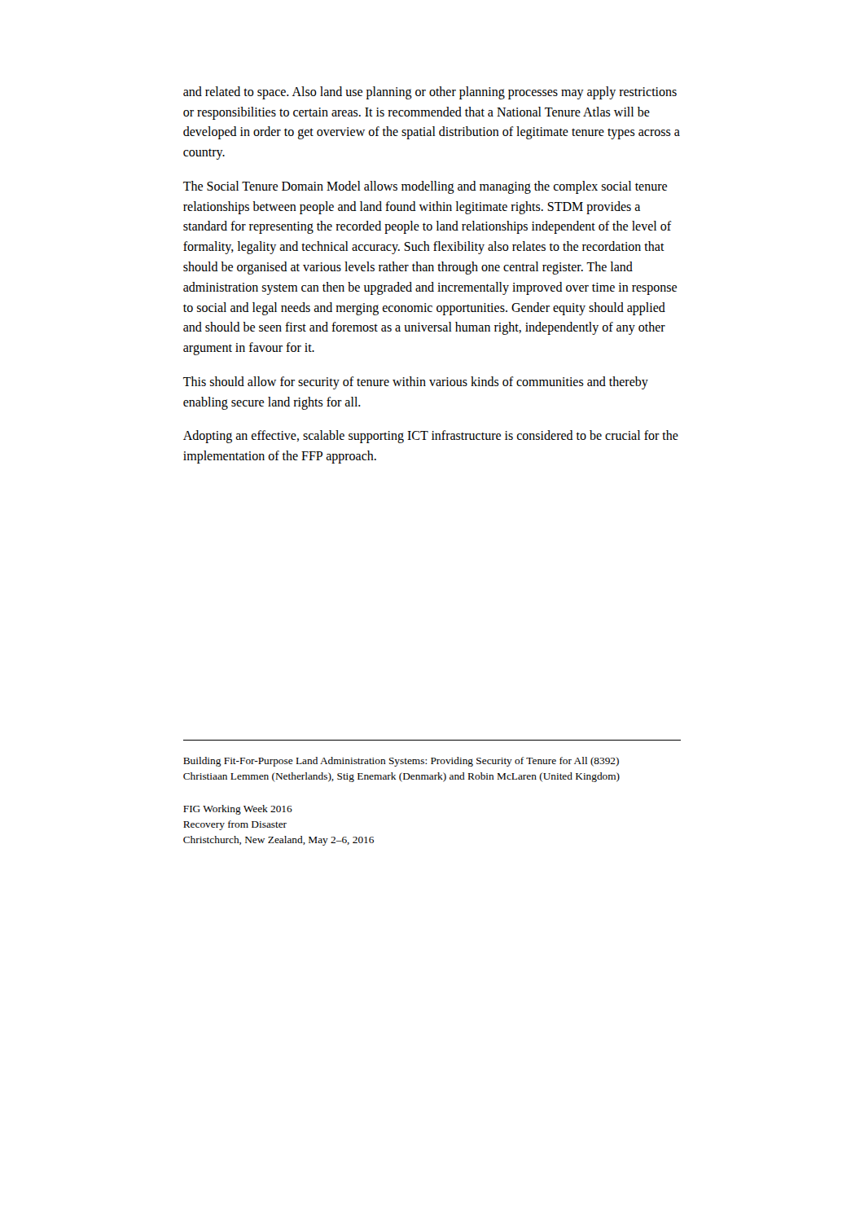and related to space. Also land use planning or other planning processes may apply restrictions or responsibilities to certain areas. It is recommended that a National Tenure Atlas will be developed in order to get overview of the spatial distribution of legitimate tenure types across a country.
The Social Tenure Domain Model allows modelling and managing the complex social tenure relationships between people and land found within legitimate rights. STDM provides a standard for representing the recorded people to land relationships independent of the level of formality, legality and technical accuracy. Such flexibility also relates to the recordation that should be organised at various levels rather than through one central register. The land administration system can then be upgraded and incrementally improved over time in response to social and legal needs and merging economic opportunities. Gender equity should applied and should be seen first and foremost as a universal human right, independently of any other argument in favour for it.
This should allow for security of tenure within various kinds of communities and thereby enabling secure land rights for all.
Adopting an effective, scalable supporting ICT infrastructure is considered to be crucial for the implementation of the FFP approach.
Building Fit-For-Purpose Land Administration Systems: Providing Security of Tenure for All (8392)
Christiaan Lemmen (Netherlands), Stig Enemark (Denmark) and Robin McLaren (United Kingdom)
FIG Working Week 2016
Recovery from Disaster
Christchurch, New Zealand, May 2–6, 2016